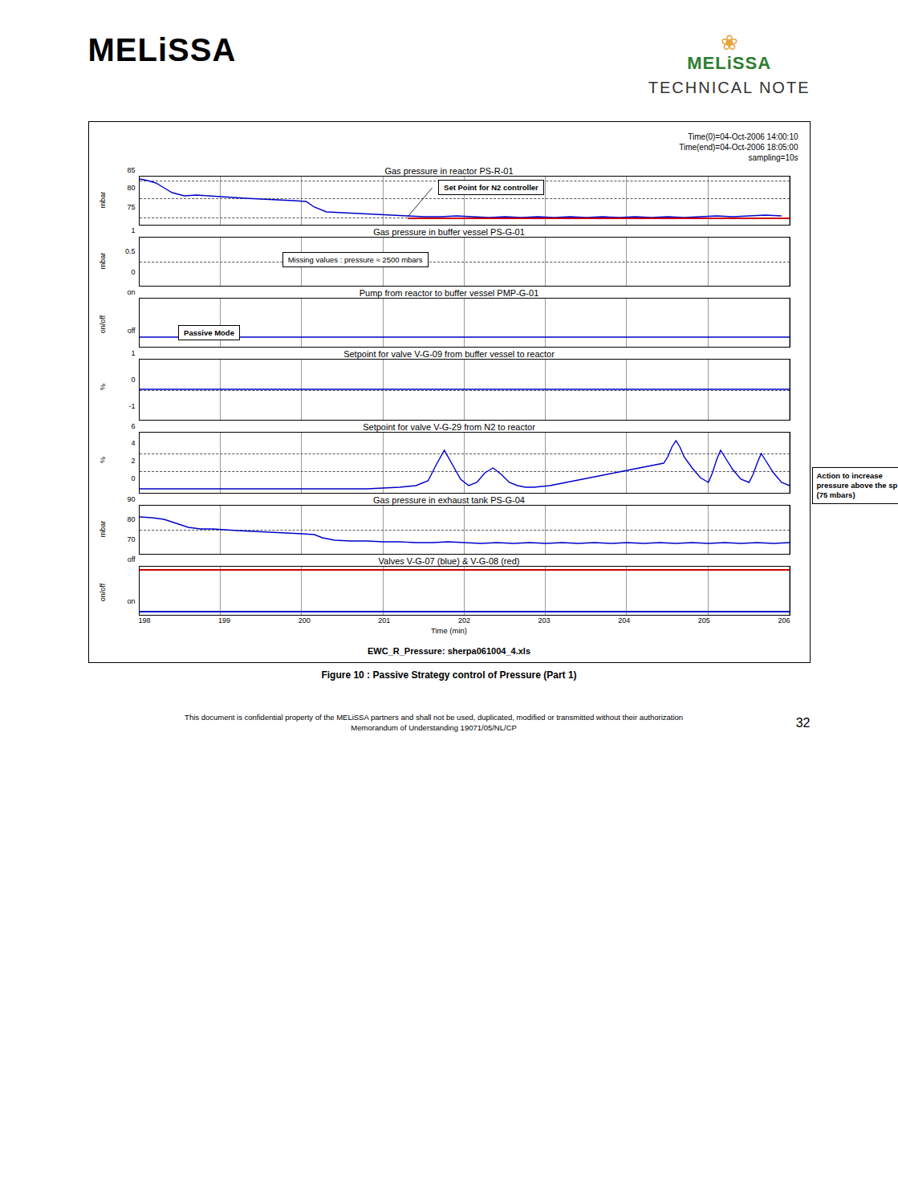MELi SSA
❀
MELiSSA
TECHNICAL NOTE
Time(0)=04-Oct-2006 14:00:10
Time(end)=04-Oct-2006 18:05:00
sampling=10s
Gas pressure in reactor PS-R-01
85 80 75
mbar
Set Point for N2 controller
Gas pressure in buffer vessel PS-G-01
1 0.5 0
mbar
Missing values : pressure ≈ 2500 mbars
Pump from reactor to buffer vessel PMP-G-01
on off
on/off
Passive Mode
Setpoint for valve V-G-09 from buffer vessel to reactor
1 0 -1
%
Setpoint for valve V-G-29 from N2 to reactor
6 4 2 0
%
Gas pressure in exhaust tank PS-G-04
90 80 70
mbar
Valves V-G-07 (blue) & V-G-08 (red)
off on
on/off
198199200201202203204205206
Time (min)
Action to increase pressure above the sp (75 mbars)
EWC_R_Pressure: sherpa061004_4.xls
Figure 10 : Passive Strategy control of Pressure (Part 1)
This document is confidential property of the MELiSSA partners and shall not be used, duplicated, modified or transmitted without their authorization
Memorandum of Understanding 19071/05/NL/CP
32